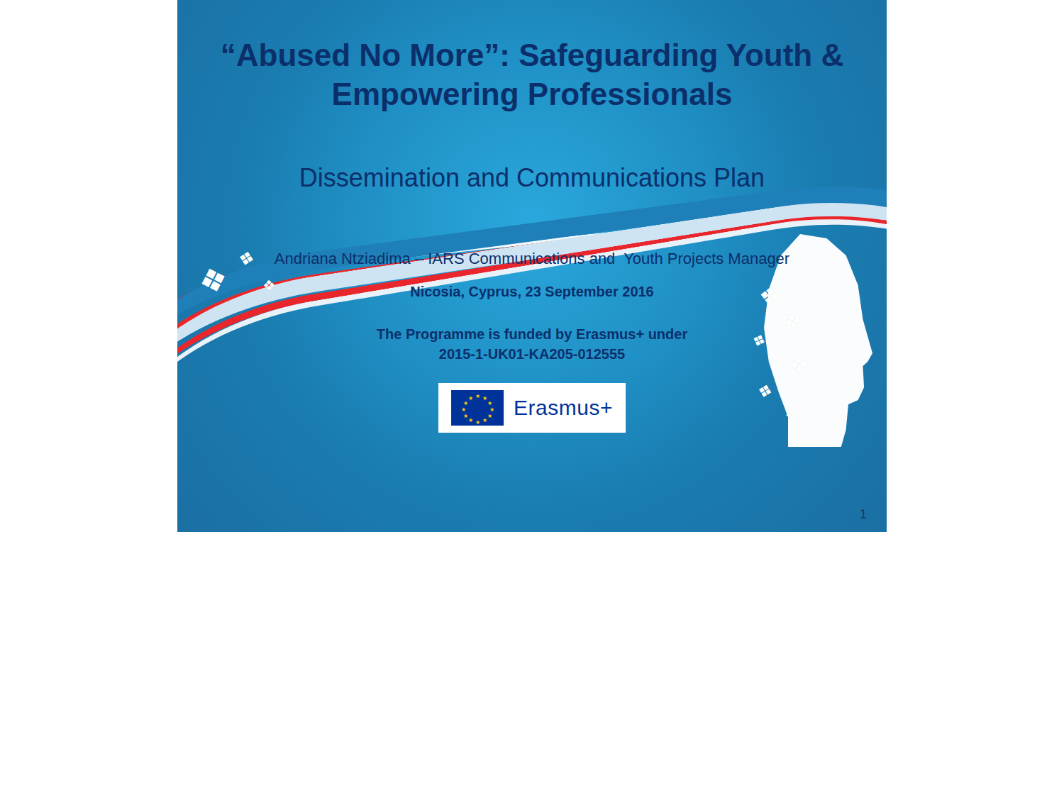❖
❖
❖
❖
❖
❖
❖
❖
❖
“Abused No More”: Safeguarding Youth & Empowering Professionals
Dissemination and Communications Plan
Andriana Ntziadima – IARS Communications and Youth Projects Manager
Nicosia, Cyprus, 23 September 2016
The Programme is funded by Erasmus+ under
2015-1-UK01-KA205-012555
★ ★ ★ ★ ★ ★ ★ ★ ★ ★ ★ ★
Erasmus+
1